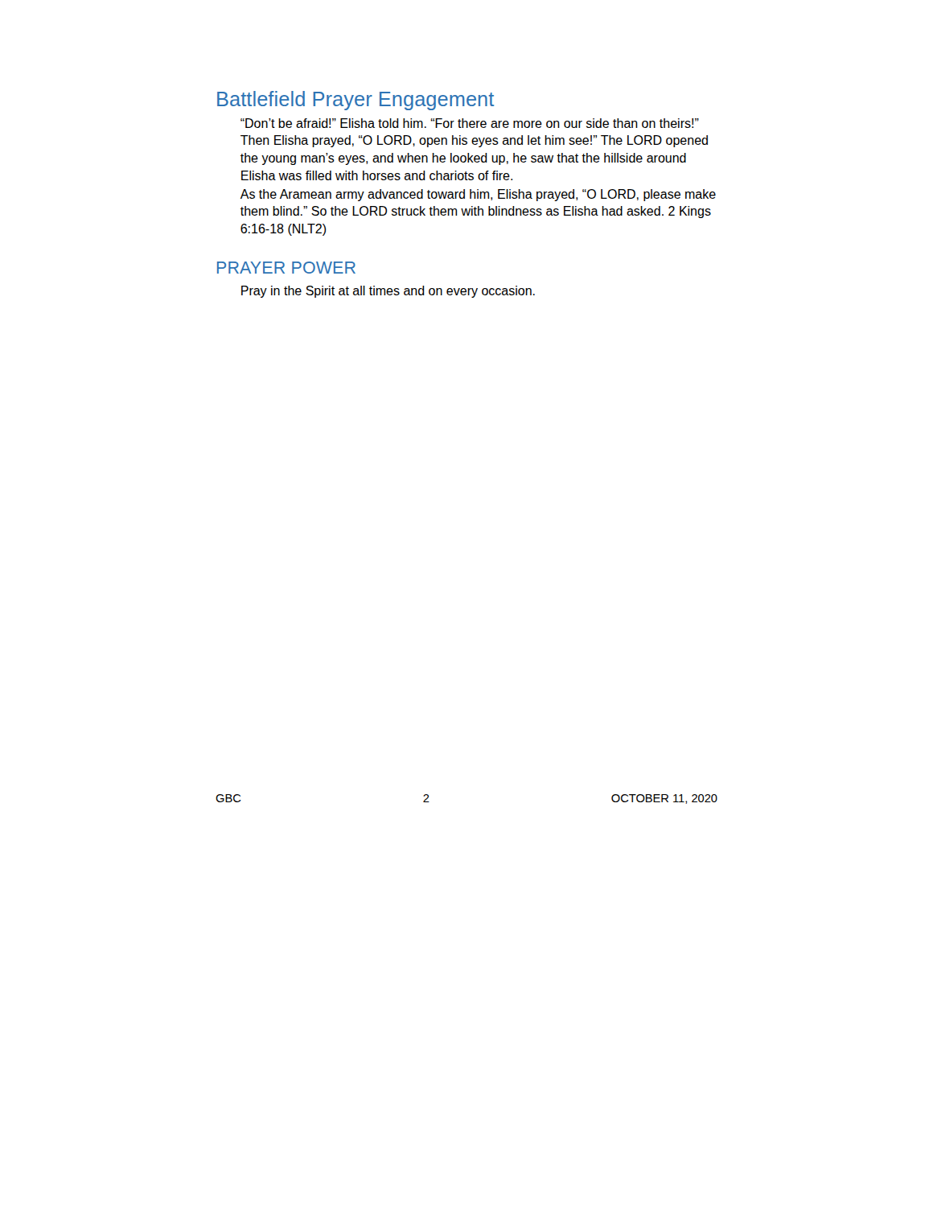Battlefield Prayer Engagement
“Don’t be afraid!” Elisha told him. “For there are more on our side than on theirs!” Then Elisha prayed, “O LORD, open his eyes and let him see!” The LORD opened the young man’s eyes, and when he looked up, he saw that the hillside around Elisha was filled with horses and chariots of fire.
As the Aramean army advanced toward him, Elisha prayed, “O LORD, please make them blind.” So the LORD struck them with blindness as Elisha had asked. 2 Kings 6:16-18 (NLT2)
PRAYER POWER
Pray in the Spirit at all times and on every occasion.
GBC 2 OCTOBER 11, 2020